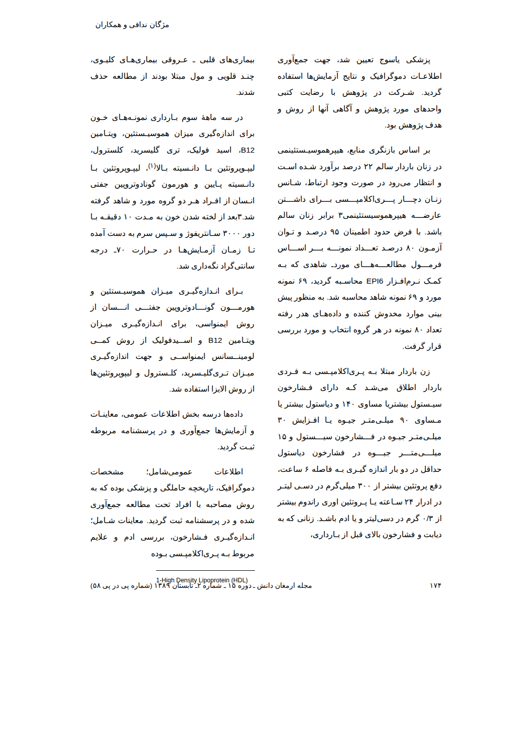مژگان ندافی و همکاران
پزشکی یاسوج تعیین شد، جهت جمع‌آوری اطلاعـات دموگرافیک و نتایج آزمایش‌ها استفاده گردید. شـرکت در پژوهش با رضایت کتبی واحدهای مورد پژوهش و آگاهی آنها از روش و هدف پژوهش بود.
بر اساس بازنگری منابع، هیپرهموسیـستئینمی در زنان باردار سالم ۲۲ درصد برآورد شـده اسـت و انتظار می‌رود در صورت وجود ارتباط، شـانس زنـان دچـــار پـــری‌اکلامپـــسی بـــرای داشـــتن عارضـــه هیپرهموسیستئینمی۳ برابر زنان سالم باشد. با فرض حدود اطمینان ۹۵ درصـد و تـوان آزمـون ۸۰ درصـد تعـــداد نمونـــه بـــر اســـاس فرمـــول مطالعـــه‌هـــای مورد‌ـ شاهدی که بـه کمـک نـرم‌افـزار EPI6 محاسـبه گردید، ۶۹ نمونه مورد و ۶۹ نمونه شاهد محاسبه شد. به منظور پیش بینی موارد مخدوش کننده و داده‌هـای هدر رفته تعداد ۸۰ نمونه در هر گروه انتخاب و مورد بررسی قرار گرفت.
زن باردار مبتلا بـه پـری‌اکلامپـسی بـه فـردی باردار اطلاق می‌شـد کـه دارای فـشارخون سیـستول بیشتریا مساوی ۱۴۰ و دیاستول بیشتر یا مـساوی ۹۰ میلـی‌متـر جیـوه یـا افـزایش ۳۰ میلـی‌متـر جیـوه در فـــشارخون سیـــستول و ۱۵ میلـــی‌متـــر جیـــوه در فشارخون دیاستول حداقل در دو بار اندازه گیـری بـه فاصله ۶ ساعت، دفع پروتئین بیشتر از ۳۰۰ میلی‌گرم در دسـی لیتـر در ادرار ۲۴ سـاعته یـا پـروتئین اوری راندوم بیشتر از ۰/۳ گرم در دسی‌لیتر و یا ادم باشـد. زنانی که به دیابت و فشارخون بالای قبل از بـارداری،
بیماری‌های قلبی ـ عـروقی بیماری‌هـای کلیـوی، چنـد قلویی و مول مبتلا بودند از مطالعه حذف شدند.
در سه ماهۀ سوم بـارداری نمونـه‌هـای خـون برای اندازه‌گیری میزان هموسیـستئین، ویتـامین B12، اسید فولیک، تری گلیسرید، کلسترول، لیپـوپروتئین بـا دانـسیته بـالا(۱)، لیپـوپروتئین بـا دانـسیته پـایین و هورمون گونادوتروپین جفتی انـسان از افـراد هـر دو گروه مورد و شاهد گرفته شد.۳بعد از لخته شدن خون به مـدت ۱۰ دقیقـه بـا دور ۳۰۰۰ سـانتریفوژ و سـپس سرم به دست آمده تـا زمـان آزمـایش‌هـا در حـرارت ۷۰ـ درجه سانتی‌گراد نگه‌داری شد.
بـرای انـدازه‌گیـری میـزان هموسیـستئین و هورمـــون گونـــادوتروپین جفتـــی انـــسان از روش ایمنواسی، برای انـدازه‌گیـری میـزان ویتـامین B12 و اســیدفولیک از روش کمــی لومینــسانس ایمنواســی و جهت اندازه‌گیـری میـزان تـری‌گلیـسرید، کلـسترول و لیپوپروتئین‌ها از روش الایزا استفاده شد.
داده‌ها درسه بخش اطلاعات عمومی، معاینـات و آزمایش‌ها جمع‌آوری و در پرسشنامه مربوطه ثبـت گردید.
اطلاعات عمومی‌شامل؛ مشخصات دموگرافیک، تاریخچه حاملگی و پزشکی بوده که به روش مصاحبه با افراد تحت مطالعه جمع‌آوری شده و در پرسشنامه ثبت گردید. معاینات شـامل؛ انـدازه‌گیـری فـشارخون، بررسی ادم و علایم مربوط بـه پـری‌اکلامپـسی بـوده
1-High Density Lipoprotein (HDL)
۱۷۴ مجله ارمغان دانش ـ دوره ۱۵ ـ شماره ۲ـ تابستان ۱۳۸۹ (شماره پی در پی ۵۸)